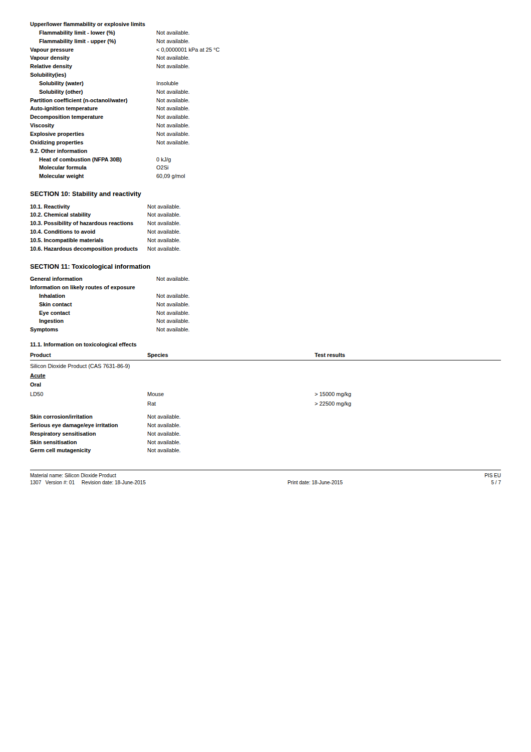| Upper/lower flammability or explosive limits |
| Flammability limit - lower (%) | Not available. |
| Flammability limit - upper (%) | Not available. |
| Vapour pressure | < 0,0000001 kPa at 25 °C |
| Vapour density | Not available. |
| Relative density | Not available. |
| Solubility(ies) | |
| Solubility (water) | Insoluble |
| Solubility (other) | Not available. |
| Partition coefficient (n-octanol/water) | Not available. |
| Auto-ignition temperature | Not available. |
| Decomposition temperature | Not available. |
| Viscosity | Not available. |
| Explosive properties | Not available. |
| Oxidizing properties | Not available. |
| 9.2. Other information | |
| Heat of combustion (NFPA 30B) | 0 kJ/g |
| Molecular formula | O2Si |
| Molecular weight | 60,09 g/mol |
SECTION 10: Stability and reactivity
| 10.1. Reactivity | Not available. |
| 10.2. Chemical stability | Not available. |
| 10.3. Possibility of hazardous reactions | Not available. |
| 10.4. Conditions to avoid | Not available. |
| 10.5. Incompatible materials | Not available. |
| 10.6. Hazardous decomposition products | Not available. |
SECTION 11: Toxicological information
| General information | Not available. |
| Information on likely routes of exposure | |
| Inhalation | Not available. |
| Skin contact | Not available. |
| Eye contact | Not available. |
| Ingestion | Not available. |
| Symptoms | Not available. |
11.1. Information on toxicological effects
| Product | Species | Test results |
| Silicon Dioxide Product (CAS 7631-86-9) |
| Acute | | |
| Oral | | |
| LD50 | Mouse | > 15000 mg/kg |
| | Rat | > 22500 mg/kg |
| Skin corrosion/irritation | Not available. |
| Serious eye damage/eye irritation | Not available. |
| Respiratory sensitisation | Not available. |
| Skin sensitisation | Not available. |
| Germ cell mutagenicity | Not available. |
Material name: Silicon Dioxide Product
1307 Version #: 01 Revision date: 18-June-2015
Print date: 18-June-2015
PIS EU
5 / 7